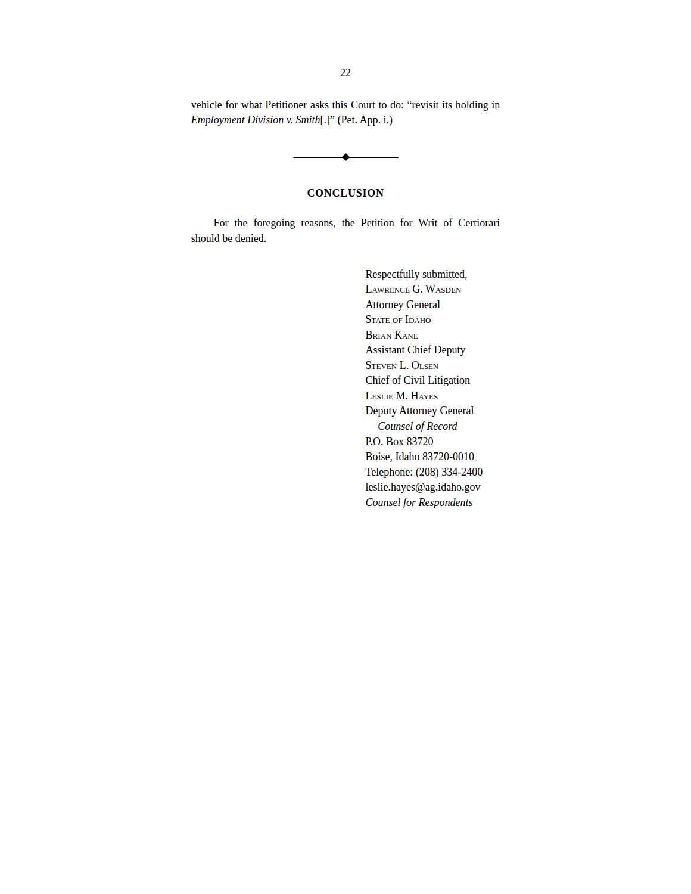22
vehicle for what Petitioner asks this Court to do: “revisit its holding in Employment Division v. Smith[.]” (Pet. App. i.)
—————◆—————
CONCLUSION
For the foregoing reasons, the Petition for Writ of Certiorari should be denied.
Respectfully submitted,
Lawrence G. Wasden
Attorney General
State of Idaho
Brian Kane
Assistant Chief Deputy
Steven L. Olsen
Chief of Civil Litigation
Leslie M. Hayes
Deputy Attorney General
Counsel of Record
P.O. Box 83720
Boise, Idaho 83720-0010
Telephone: (208) 334-2400
leslie.hayes@ag.idaho.gov
Counsel for Respondents